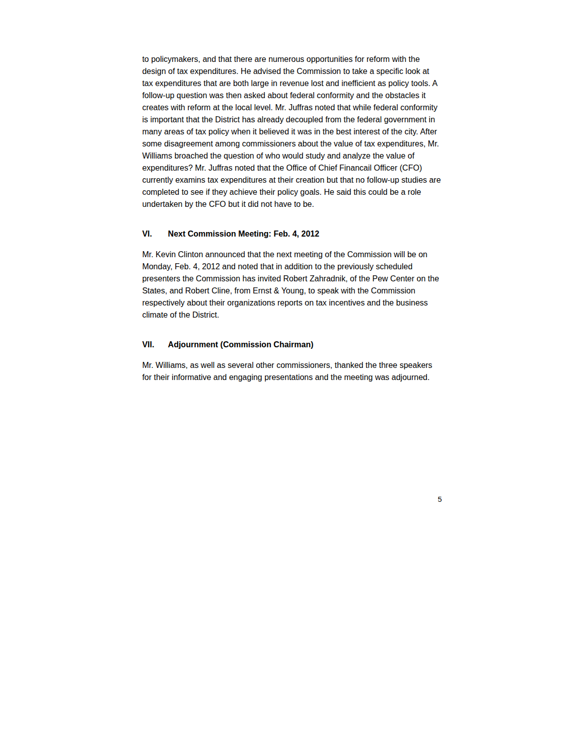to policymakers, and that there are numerous opportunities for reform with the design of tax expenditures. He advised the Commission to take a specific look at tax expenditures that are both large in revenue lost and inefficient as policy tools. A follow-up question was then asked about federal conformity and the obstacles it creates with reform at the local level. Mr. Juffras noted that while federal conformity is important that the District has already decoupled from the federal government in many areas of tax policy when it believed it was in the best interest of the city. After some disagreement among commissioners about the value of tax expenditures, Mr. Williams broached the question of who would study and analyze the value of expenditures? Mr. Juffras noted that the Office of Chief Financail Officer (CFO) currently examins tax expenditures at their creation but that no follow-up studies are completed to see if they achieve their policy goals. He said this could be a role undertaken by the CFO but it did not have to be.
VI. Next Commission Meeting: Feb. 4, 2012
Mr. Kevin Clinton announced that the next meeting of the Commission will be on Monday, Feb. 4, 2012 and noted that in addition to the previously scheduled presenters the Commission has invited Robert Zahradnik, of the Pew Center on the States, and Robert Cline, from Ernst & Young, to speak with the Commission respectively about their organizations reports on tax incentives and the business climate of the District.
VII. Adjournment (Commission Chairman)
Mr. Williams, as well as several other commissioners, thanked the three speakers for their informative and engaging presentations and the meeting was adjourned.
5